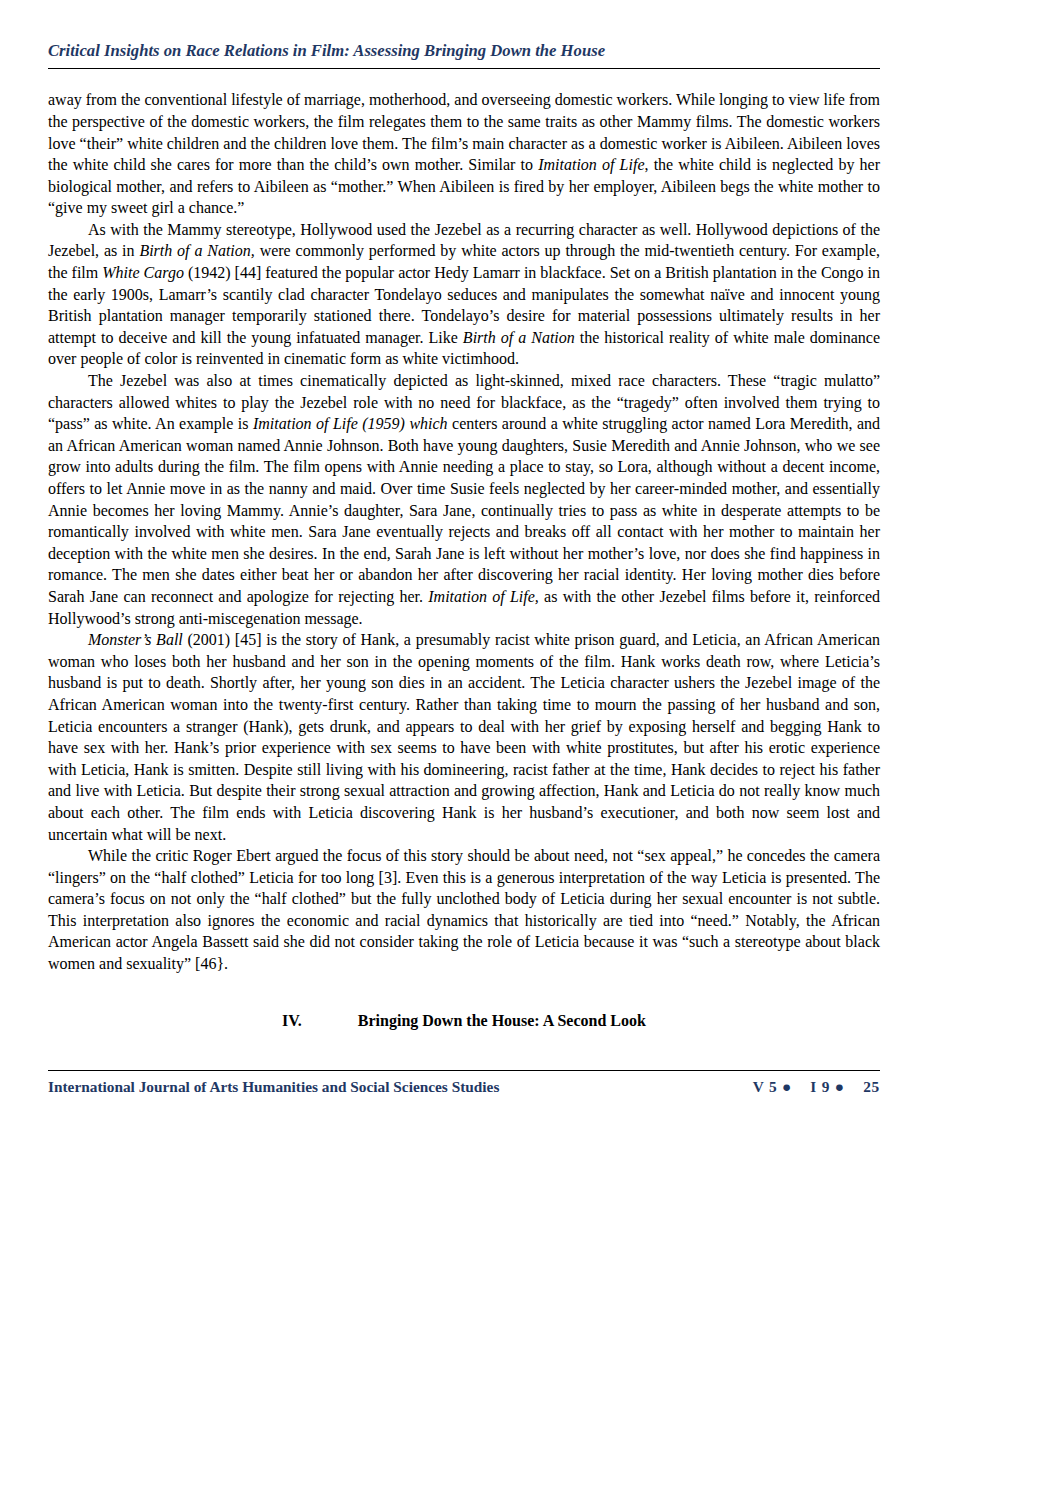Critical Insights on Race Relations in Film: Assessing Bringing Down the House
away from the conventional lifestyle of marriage, motherhood, and overseeing domestic workers. While longing to view life from the perspective of the domestic workers, the film relegates them to the same traits as other Mammy films. The domestic workers love “their” white children and the children love them. The film’s main character as a domestic worker is Aibileen. Aibileen loves the white child she cares for more than the child’s own mother. Similar to Imitation of Life, the white child is neglected by her biological mother, and refers to Aibileen as “mother.” When Aibileen is fired by her employer, Aibileen begs the white mother to “give my sweet girl a chance.”
As with the Mammy stereotype, Hollywood used the Jezebel as a recurring character as well. Hollywood depictions of the Jezebel, as in Birth of a Nation, were commonly performed by white actors up through the mid-twentieth century. For example, the film White Cargo (1942) [44] featured the popular actor Hedy Lamarr in blackface. Set on a British plantation in the Congo in the early 1900s, Lamarr’s scantily clad character Tondelayo seduces and manipulates the somewhat naïve and innocent young British plantation manager temporarily stationed there. Tondelayo’s desire for material possessions ultimately results in her attempt to deceive and kill the young infatuated manager. Like Birth of a Nation the historical reality of white male dominance over people of color is reinvented in cinematic form as white victimhood.
The Jezebel was also at times cinematically depicted as light-skinned, mixed race characters. These “tragic mulatto” characters allowed whites to play the Jezebel role with no need for blackface, as the “tragedy” often involved them trying to “pass” as white. An example is Imitation of Life (1959) which centers around a white struggling actor named Lora Meredith, and an African American woman named Annie Johnson. Both have young daughters, Susie Meredith and Annie Johnson, who we see grow into adults during the film. The film opens with Annie needing a place to stay, so Lora, although without a decent income, offers to let Annie move in as the nanny and maid. Over time Susie feels neglected by her career-minded mother, and essentially Annie becomes her loving Mammy. Annie’s daughter, Sara Jane, continually tries to pass as white in desperate attempts to be romantically involved with white men. Sara Jane eventually rejects and breaks off all contact with her mother to maintain her deception with the white men she desires. In the end, Sarah Jane is left without her mother’s love, nor does she find happiness in romance. The men she dates either beat her or abandon her after discovering her racial identity. Her loving mother dies before Sarah Jane can reconnect and apologize for rejecting her. Imitation of Life, as with the other Jezebel films before it, reinforced Hollywood’s strong anti-miscegenation message.
Monster’s Ball (2001) [45] is the story of Hank, a presumably racist white prison guard, and Leticia, an African American woman who loses both her husband and her son in the opening moments of the film. Hank works death row, where Leticia’s husband is put to death. Shortly after, her young son dies in an accident. The Leticia character ushers the Jezebel image of the African American woman into the twenty-first century. Rather than taking time to mourn the passing of her husband and son, Leticia encounters a stranger (Hank), gets drunk, and appears to deal with her grief by exposing herself and begging Hank to have sex with her. Hank’s prior experience with sex seems to have been with white prostitutes, but after his erotic experience with Leticia, Hank is smitten. Despite still living with his domineering, racist father at the time, Hank decides to reject his father and live with Leticia. But despite their strong sexual attraction and growing affection, Hank and Leticia do not really know much about each other. The film ends with Leticia discovering Hank is her husband’s executioner, and both now seem lost and uncertain what will be next.
While the critic Roger Ebert argued the focus of this story should be about need, not “sex appeal,” he concedes the camera “lingers” on the “half clothed” Leticia for too long [3]. Even this is a generous interpretation of the way Leticia is presented. The camera’s focus on not only the “half clothed” but the fully unclothed body of Leticia during her sexual encounter is not subtle. This interpretation also ignores the economic and racial dynamics that historically are tied into “need.” Notably, the African American actor Angela Bassett said she did not consider taking the role of Leticia because it was “such a stereotype about black women and sexuality” [46}.
IV. Bringing Down the House: A Second Look
International Journal of Arts Humanities and Social Sciences Studies V 5 ● I 9 ● 25